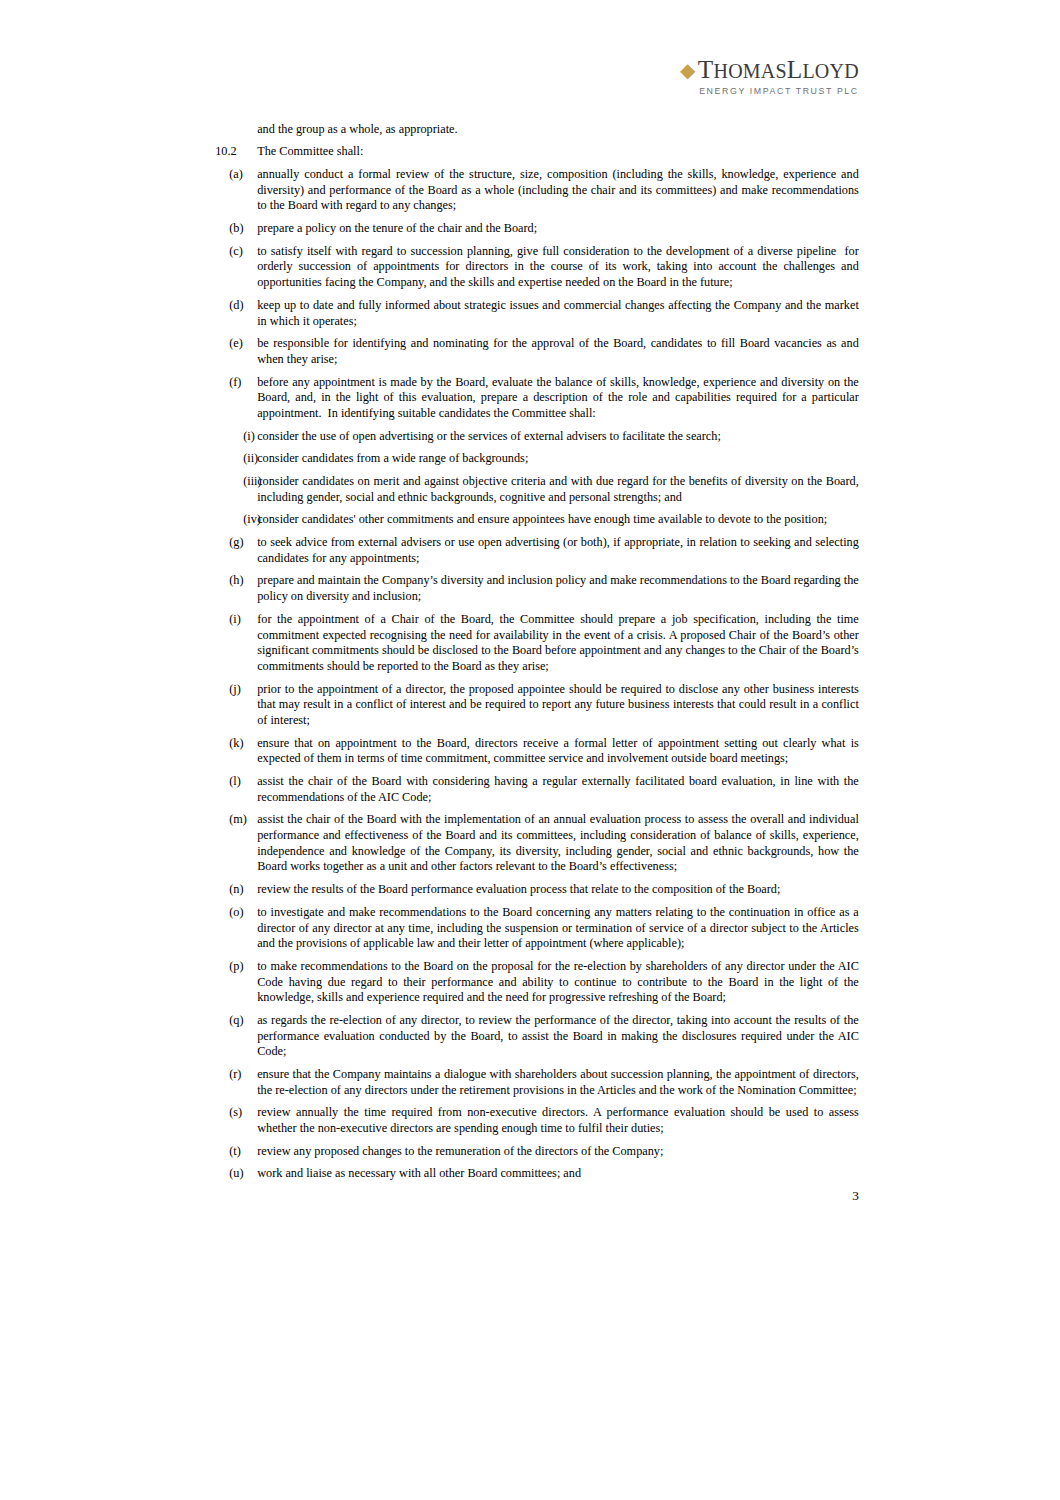◆THOMASLLOYD
ENERGY IMPACT TRUST PLC
and the group as a whole, as appropriate.
10.2
The Committee shall:
(a)
annually conduct a formal review of the structure, size, composition (including the skills, knowledge, experience and diversity) and performance of the Board as a whole (including the chair and its committees) and make recommendations to the Board with regard to any changes;
(b)
prepare a policy on the tenure of the chair and the Board;
(c)
to satisfy itself with regard to succession planning, give full consideration to the development of a diverse pipeline for orderly succession of appointments for directors in the course of its work, taking into account the challenges and opportunities facing the Company, and the skills and expertise needed on the Board in the future;
(d)
keep up to date and fully informed about strategic issues and commercial changes affecting the Company and the market in which it operates;
(e)
be responsible for identifying and nominating for the approval of the Board, candidates to fill Board vacancies as and when they arise;
(f)
before any appointment is made by the Board, evaluate the balance of skills, knowledge, experience and diversity on the Board, and, in the light of this evaluation, prepare a description of the role and capabilities required for a particular appointment. In identifying suitable candidates the Committee shall:
(i)
consider the use of open advertising or the services of external advisers to facilitate the search;
(ii)
consider candidates from a wide range of backgrounds;
(iii)
consider candidates on merit and against objective criteria and with due regard for the benefits of diversity on the Board, including gender, social and ethnic backgrounds, cognitive and personal strengths; and
(iv)
consider candidates' other commitments and ensure appointees have enough time available to devote to the position;
(g)
to seek advice from external advisers or use open advertising (or both), if appropriate, in relation to seeking and selecting candidates for any appointments;
(h)
prepare and maintain the Company’s diversity and inclusion policy and make recommendations to the Board regarding the policy on diversity and inclusion;
(i)
for the appointment of a Chair of the Board, the Committee should prepare a job specification, including the time commitment expected recognising the need for availability in the event of a crisis. A proposed Chair of the Board’s other significant commitments should be disclosed to the Board before appointment and any changes to the Chair of the Board’s commitments should be reported to the Board as they arise;
(j)
prior to the appointment of a director, the proposed appointee should be required to disclose any other business interests that may result in a conflict of interest and be required to report any future business interests that could result in a conflict of interest;
(k)
ensure that on appointment to the Board, directors receive a formal letter of appointment setting out clearly what is expected of them in terms of time commitment, committee service and involvement outside board meetings;
(l)
assist the chair of the Board with considering having a regular externally facilitated board evaluation, in line with the recommendations of the AIC Code;
(m)
assist the chair of the Board with the implementation of an annual evaluation process to assess the overall and individual performance and effectiveness of the Board and its committees, including consideration of balance of skills, experience, independence and knowledge of the Company, its diversity, including gender, social and ethnic backgrounds, how the Board works together as a unit and other factors relevant to the Board’s effectiveness;
(n)
review the results of the Board performance evaluation process that relate to the composition of the Board;
(o)
to investigate and make recommendations to the Board concerning any matters relating to the continuation in office as a director of any director at any time, including the suspension or termination of service of a director subject to the Articles and the provisions of applicable law and their letter of appointment (where applicable);
(p)
to make recommendations to the Board on the proposal for the re-election by shareholders of any director under the AIC Code having due regard to their performance and ability to continue to contribute to the Board in the light of the knowledge, skills and experience required and the need for progressive refreshing of the Board;
(q)
as regards the re-election of any director, to review the performance of the director, taking into account the results of the performance evaluation conducted by the Board, to assist the Board in making the disclosures required under the AIC Code;
(r)
ensure that the Company maintains a dialogue with shareholders about succession planning, the appointment of directors, the re-election of any directors under the retirement provisions in the Articles and the work of the Nomination Committee;
(s)
review annually the time required from non-executive directors. A performance evaluation should be used to assess whether the non-executive directors are spending enough time to fulfil their duties;
(t)
review any proposed changes to the remuneration of the directors of the Company;
(u)
work and liaise as necessary with all other Board committees; and
3